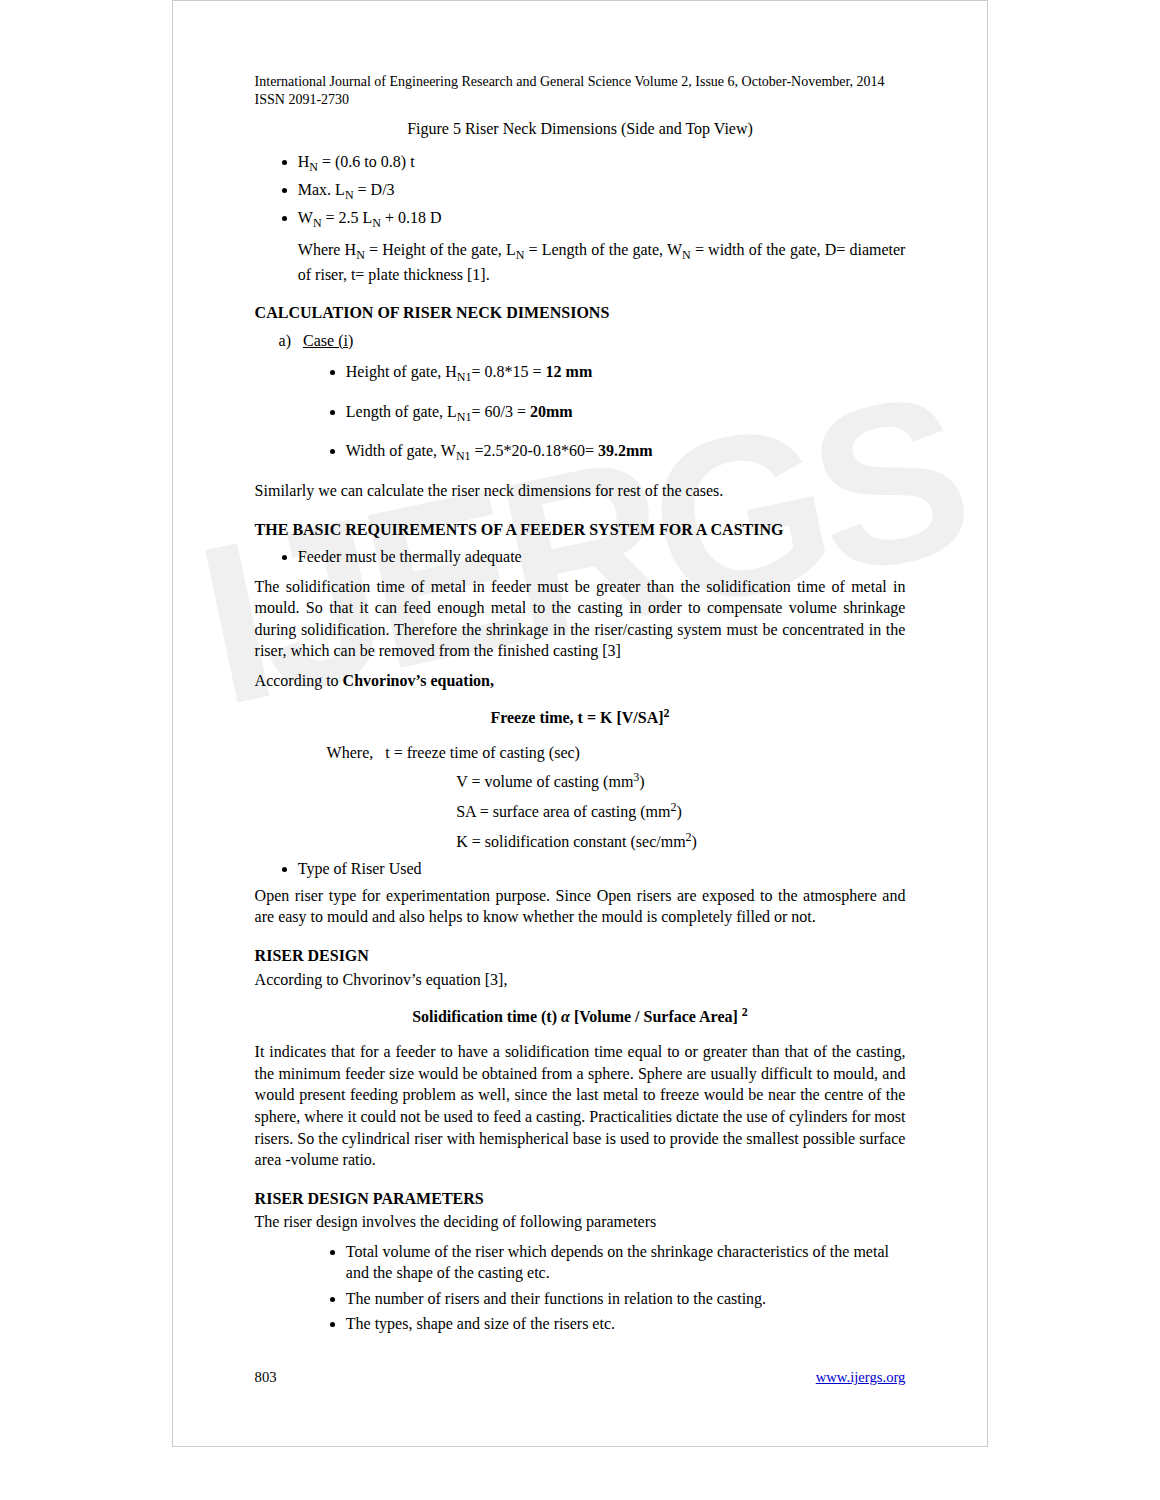IJERGS
International Journal of Engineering Research and General Science Volume 2, Issue 6, October-November, 2014
ISSN 2091-2730
Figure 5 Riser Neck Dimensions (Side and Top View)
HN = (0.6 to 0.8) t
Max. LN = D/3
WN = 2.5 LN + 0.18 D
Where HN = Height of the gate, LN = Length of the gate, WN = width of the gate, D= diameter of riser, t= plate thickness [1].
Calculation of Riser Neck Dimensions
a) Case (i)
Height of gate, HN1= 0.8*15 = 12 mm
Length of gate, LN1= 60/3 = 20mm
Width of gate, WN1 =2.5*20-0.18*60= 39.2mm
Similarly we can calculate the riser neck dimensions for rest of the cases.
The Basic Requirements of a Feeder System for a Casting
Feeder must be thermally adequate
The solidification time of metal in feeder must be greater than the solidification time of metal in mould. So that it can feed enough metal to the casting in order to compensate volume shrinkage during solidification. Therefore the shrinkage in the riser/casting system must be concentrated in the riser, which can be removed from the finished casting [3]
According to Chvorinov’s equation,
Freeze time, t = K [V/SA]2
Where, t = freeze time of casting (sec)
V = volume of casting (mm3)
SA = surface area of casting (mm2)
K = solidification constant (sec/mm2)
Type of Riser Used
Open riser type for experimentation purpose. Since Open risers are exposed to the atmosphere and are easy to mould and also helps to know whether the mould is completely filled or not.
Riser Design
According to Chvorinov’s equation [3],
Solidification time (t) α [Volume / Surface Area] 2
It indicates that for a feeder to have a solidification time equal to or greater than that of the casting, the minimum feeder size would be obtained from a sphere. Sphere are usually difficult to mould, and would present feeding problem as well, since the last metal to freeze would be near the centre of the sphere, where it could not be used to feed a casting. Practicalities dictate the use of cylinders for most risers. So the cylindrical riser with hemispherical base is used to provide the smallest possible surface area -volume ratio.
Riser Design Parameters
The riser design involves the deciding of following parameters
Total volume of the riser which depends on the shrinkage characteristics of the metal and the shape of the casting etc.
The number of risers and their functions in relation to the casting.
The types, shape and size of the risers etc.
803 www.ijergs.org